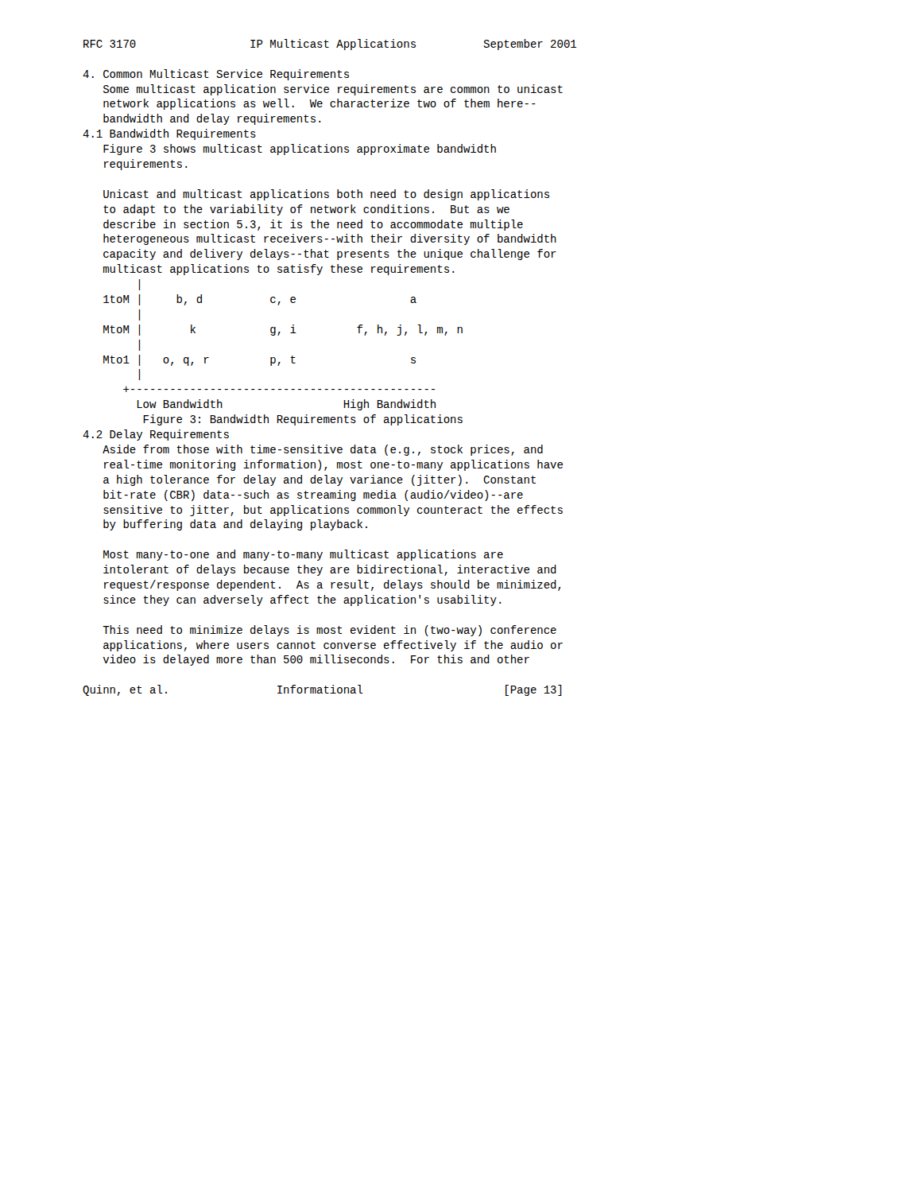RFC 3170                 IP Multicast Applications          September 2001
4. Common Multicast Service Requirements
   Some multicast application service requirements are common to unicast
   network applications as well.  We characterize two of them here--
   bandwidth and delay requirements.
4.1 Bandwidth Requirements
   Figure 3 shows multicast applications approximate bandwidth
   requirements.

   Unicast and multicast applications both need to design applications
   to adapt to the variability of network conditions.  But as we
   describe in section 5.3, it is the need to accommodate multiple
   heterogeneous multicast receivers--with their diversity of bandwidth
   capacity and delivery delays--that presents the unique challenge for
   multicast applications to satisfy these requirements.
        |
   1toM |     b, d          c, e                 a
        |
   MtoM |       k           g, i         f, h, j, l, m, n
        |
   Mto1 |   o, q, r         p, t                 s
        |
      +----------------------------------------------
        Low Bandwidth                  High Bandwidth
         Figure 3: Bandwidth Requirements of applications
4.2 Delay Requirements
   Aside from those with time-sensitive data (e.g., stock prices, and
   real-time monitoring information), most one-to-many applications have
   a high tolerance for delay and delay variance (jitter).  Constant
   bit-rate (CBR) data--such as streaming media (audio/video)--are
   sensitive to jitter, but applications commonly counteract the effects
   by buffering data and delaying playback.

   Most many-to-one and many-to-many multicast applications are
   intolerant of delays because they are bidirectional, interactive and
   request/response dependent.  As a result, delays should be minimized,
   since they can adversely affect the application's usability.

   This need to minimize delays is most evident in (two-way) conference
   applications, where users cannot converse effectively if the audio or
   video is delayed more than 500 milliseconds.  For this and other
Quinn, et al.                Informational                     [Page 13]